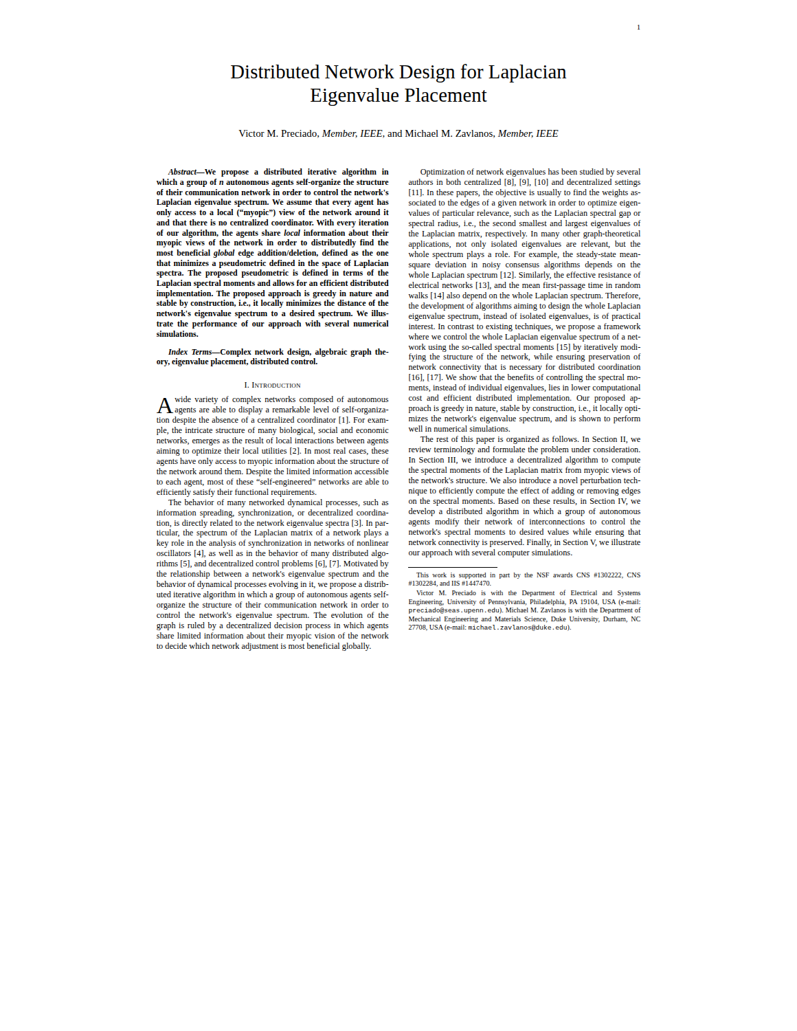1
Distributed Network Design for Laplacian
Eigenvalue Placement
Victor M. Preciado, Member, IEEE, and Michael M. Zavlanos, Member, IEEE
Abstract—We propose a distributed iterative algorithm in which a group of n autonomous agents self-organize the structure of their communication network in order to control the network's Laplacian eigenvalue spectrum. We assume that every agent has only access to a local (“myopic”) view of the network around it and that there is no centralized coordinator. With every iteration of our algorithm, the agents share local information about their myopic views of the network in order to distributedly find the most beneficial global edge addition/deletion, defined as the one that minimizes a pseudometric defined in the space of Laplacian spectra. The proposed pseudometric is defined in terms of the Laplacian spectral moments and allows for an efficient distributed implementation. The proposed approach is greedy in nature and stable by construction, i.e., it locally minimizes the distance of the network's eigenvalue spectrum to a desired spectrum. We illustrate the performance of our approach with several numerical simulations.
Index Terms—Complex network design, algebraic graph theory, eigenvalue placement, distributed control.
I. Introduction
A wide variety of complex networks composed of autonomous agents are able to display a remarkable level of self-organization despite the absence of a centralized coordinator [1]. For example, the intricate structure of many biological, social and economic networks, emerges as the result of local interactions between agents aiming to optimize their local utilities [2]. In most real cases, these agents have only access to myopic information about the structure of the network around them. Despite the limited information accessible to each agent, most of these “self-engineered” networks are able to efficiently satisfy their functional requirements.
The behavior of many networked dynamical processes, such as information spreading, synchronization, or decentralized coordination, is directly related to the network eigenvalue spectra [3]. In particular, the spectrum of the Laplacian matrix of a network plays a key role in the analysis of synchronization in networks of nonlinear oscillators [4], as well as in the behavior of many distributed algorithms [5], and decentralized control problems [6], [7]. Motivated by the relationship between a network's eigenvalue spectrum and the behavior of dynamical processes evolving in it, we propose a distributed iterative algorithm in which a group of autonomous agents self-organize the structure of their communication network in order to control the network's eigenvalue spectrum. The evolution of the graph is ruled by a decentralized decision process in which agents share limited information about their myopic vision of the network to decide which network adjustment is most beneficial globally.
Optimization of network eigenvalues has been studied by several authors in both centralized [8], [9], [10] and decentralized settings [11]. In these papers, the objective is usually to find the weights associated to the edges of a given network in order to optimize eigenvalues of particular relevance, such as the Laplacian spectral gap or spectral radius, i.e., the second smallest and largest eigenvalues of the Laplacian matrix, respectively. In many other graph-theoretical applications, not only isolated eigenvalues are relevant, but the whole spectrum plays a role. For example, the steady-state mean-square deviation in noisy consensus algorithms depends on the whole Laplacian spectrum [12]. Similarly, the effective resistance of electrical networks [13], and the mean first-passage time in random walks [14] also depend on the whole Laplacian spectrum. Therefore, the development of algorithms aiming to design the whole Laplacian eigenvalue spectrum, instead of isolated eigenvalues, is of practical interest. In contrast to existing techniques, we propose a framework where we control the whole Laplacian eigenvalue spectrum of a network using the so-called spectral moments [15] by iteratively modifying the structure of the network, while ensuring preservation of network connectivity that is necessary for distributed coordination [16], [17]. We show that the benefits of controlling the spectral moments, instead of individual eigenvalues, lies in lower computational cost and efficient distributed implementation. Our proposed approach is greedy in nature, stable by construction, i.e., it locally optimizes the network's eigenvalue spectrum, and is shown to perform well in numerical simulations.
The rest of this paper is organized as follows. In Section II, we review terminology and formulate the problem under consideration. In Section III, we introduce a decentralized algorithm to compute the spectral moments of the Laplacian matrix from myopic views of the network's structure. We also introduce a novel perturbation technique to efficiently compute the effect of adding or removing edges on the spectral moments. Based on these results, in Section IV, we develop a distributed algorithm in which a group of autonomous agents modify their network of interconnections to control the network's spectral moments to desired values while ensuring that network connectivity is preserved. Finally, in Section V, we illustrate our approach with several computer simulations.
This work is supported in part by the NSF awards CNS #1302222, CNS #1302284, and IIS #1447470.
Victor M. Preciado is with the Department of Electrical and Systems Engineering, University of Pennsylvania, Philadelphia, PA 19104, USA (e-mail: preciado@seas.upenn.edu). Michael M. Zavlanos is with the Department of Mechanical Engineering and Materials Science, Duke University, Durham, NC 27708, USA (e-mail: michael.zavlanos@duke.edu).